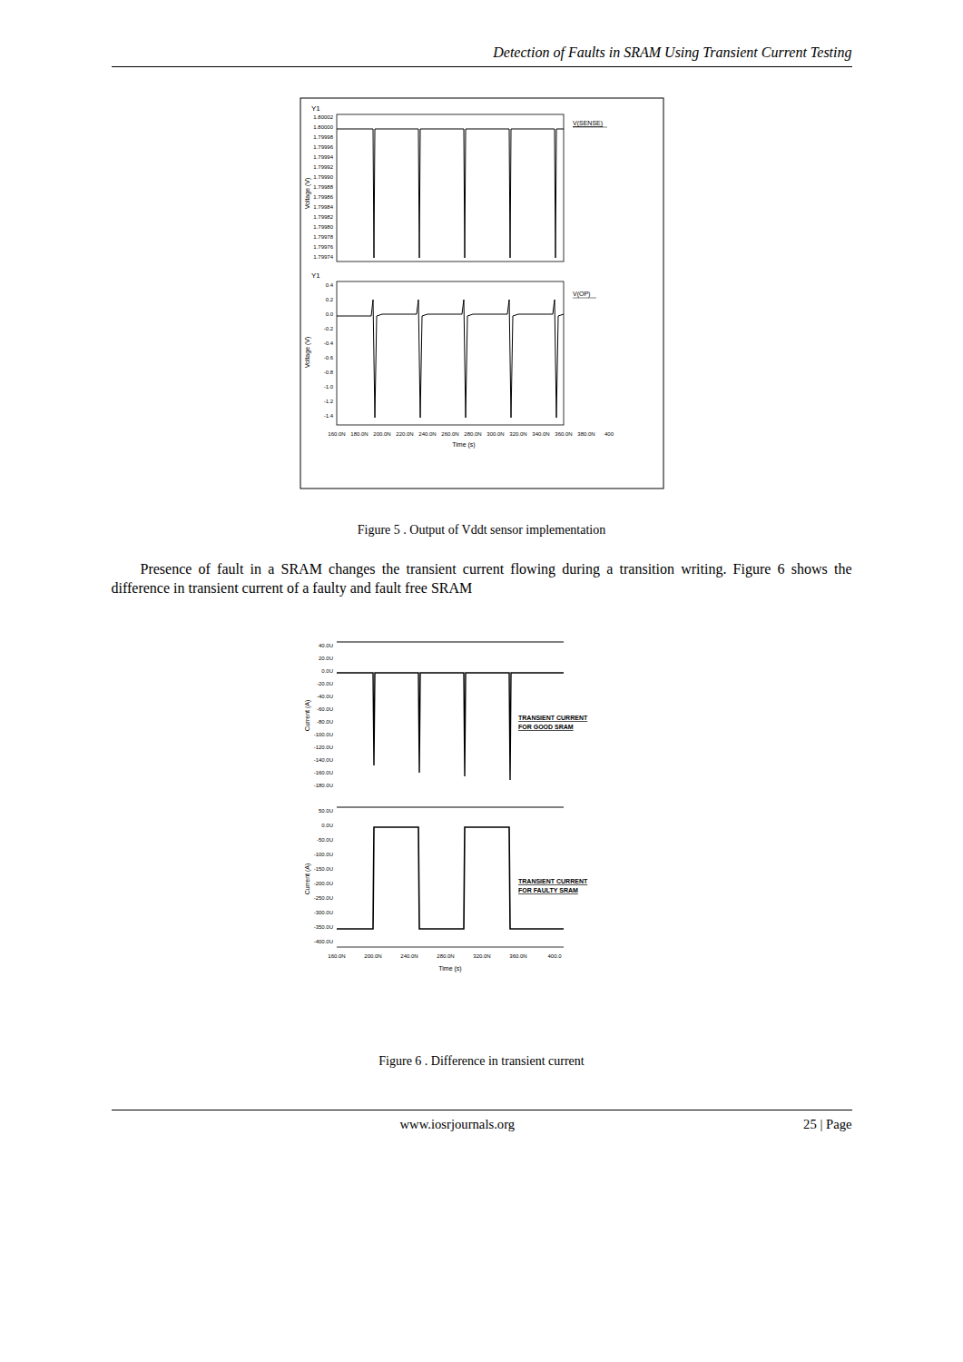Detection of Faults in SRAM Using Transient Current Testing
Y1 1.80002 1.80000 1.79998 1.79996 1.79994 1.79992 1.79990 1.79988 1.79986 1.79984 1.79982 1.79980 1.79978 1.79976 1.79974 Voltage (V) V(SENSE) Y1 0.4 0.2 0.0 -0.2 -0.4 -0.6 -0.8 -1.0 -1.2 -1.4 Voltage (V) V(OP) 160.0N 180.0N 200.0N 220.0N 240.0N 260.0N 280.0N 300.0N 320.0N 340.0N 360.0N 380.0N 400 Time (s)
Figure 5 . Output of Vddt sensor implementation
Presence of fault in a SRAM changes the transient current flowing during a transition writing. Figure 6 shows the difference in transient current of a faulty and fault free SRAM
40.0U 20.0U 0.0U -20.0U -40.0U -60.0U -80.0U -100.0U -120.0U -140.0U -160.0U -180.0U Current (A) TRANSIENT CURRENT FOR GOOD SRAM 50.0U 0.0U -50.0U -100.0U -150.0U -200.0U -250.0U -300.0U -350.0U -400.0U Current (A) TRANSIENT CURRENT FOR FAULTY SRAM 160.0N 200.0N 240.0N 280.0N 320.0N 360.0N 400.0 Time (s)
Figure 6 . Difference in transient current
www.iosrjournals.org 25 | Page